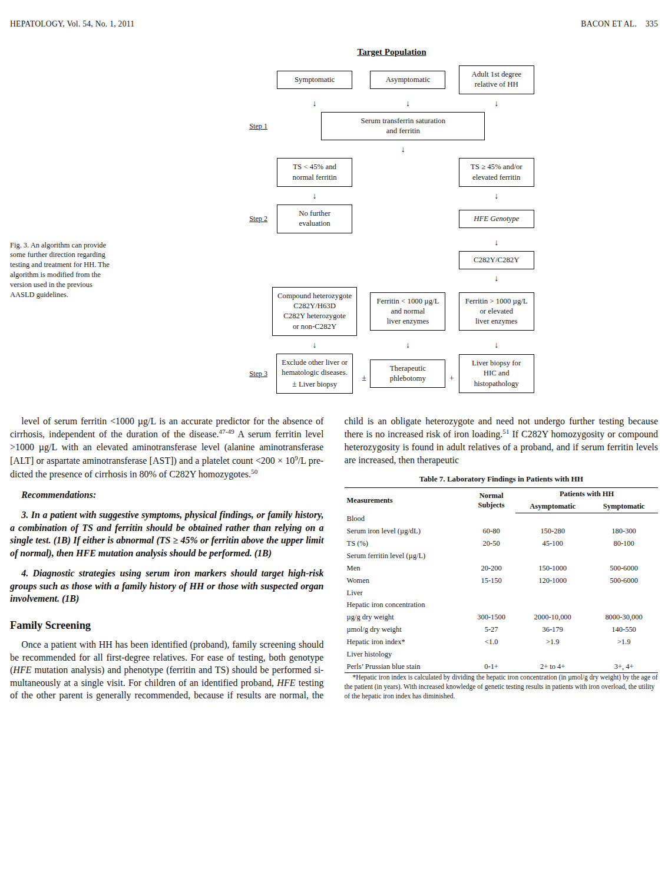HEPATOLOGY, Vol. 54, No. 1, 2011
BACON ET AL. 335
Fig. 3. An algorithm can provide some further direction regarding testing and treatment for HH. The algorithm is modified from the version used in the previous AASLD guidelines.
Target Population
| | Symptomatic | Asymptomatic | Adult 1st degree relative of HH |
| | ↓ | ↓ | ↓ |
| Step 1 | Serum transferrin saturation and ferritin |
| | ↓ |
| | TS < 45% and normal ferritin | | TS ≥ 45% and/or elevated ferritin |
| | ↓ | | ↓ |
| Step 2 | No further evaluation | | HFE Genotype |
| | | | ↓ |
| | | | C282Y/C282Y |
| | | | ↓ |
| | Compound heterozygote C282Y/H63D C282Y heterozygote or non-C282Y | Ferritin < 1000 µg/L and normal liver enzymes | Ferritin > 1000 µg/L or elevated liver enzymes |
| | ↓ | ↓ | ↓ |
| Step 3 | Exclude other liver or hematologic diseases. ± Liver biopsy | ± Therapeutic phlebotomy + | Liver biopsy for HIC and histopathology |
level of serum ferritin <1000 µg/L is an accurate predictor for the absence of cirrhosis, independent of the duration of the disease.47-49 A serum ferritin level >1000 µg/L with an elevated aminotransferase level (alanine aminotransferase [ALT] or aspartate aminotransferase [AST]) and a platelet count <200 × 109/L predicted the presence of cirrhosis in 80% of C282Y homozygotes.50
Recommendations:
3. In a patient with suggestive symptoms, physical findings, or family history, a combination of TS and ferritin should be obtained rather than relying on a single test. (1B) If either is abnormal (TS ≥ 45% or ferritin above the upper limit of normal), then HFE mutation analysis should be performed. (1B)
4. Diagnostic strategies using serum iron markers should target high-risk groups such as those with a family history of HH or those with suspected organ involvement. (1B)
Family Screening
Once a patient with HH has been identified (proband), family screening should be recommended for all first-degree relatives. For ease of testing, both genotype (HFE mutation analysis) and phenotype (ferritin and TS) should be performed simultaneously at a single visit. For children of an identified proband, HFE testing of the other parent is generally recommended, because if results are normal, the child is an obligate heterozygote and need not undergo further testing because there is no increased risk of iron loading.51 If C282Y homozygosity or compound heterozygosity is found in adult relatives of a proband, and if serum ferritin levels are increased, then therapeutic
Table 7. Laboratory Findings in Patients with HH
| Measurements | Normal Subjects | Patients with HH |
| --- | --- | --- |
| Asymptomatic | Symptomatic |
| Blood | | | |
| Serum iron level (µg/dL) | 60-80 | 150-280 | 180-300 |
| TS (%) | 20-50 | 45-100 | 80-100 |
| Serum ferritin level (µg/L) | | | |
| Men | 20-200 | 150-1000 | 500-6000 |
| Women | 15-150 | 120-1000 | 500-6000 |
| Liver | | | |
| Hepatic iron concentration | | | |
| µg/g dry weight | 300-1500 | 2000-10,000 | 8000-30,000 |
| µmol/g dry weight | 5-27 | 36-179 | 140-550 |
| Hepatic iron index* | <1.0 | >1.9 | >1.9 |
| Liver histology | | | |
| Perls’ Prussian blue stain | 0-1+ | 2+ to 4+ | 3+, 4+ |
*Hepatic iron index is calculated by dividing the hepatic iron concentration (in µmol/g dry weight) by the age of the patient (in years). With increased knowledge of genetic testing results in patients with iron overload, the utility of the hepatic iron index has diminished.